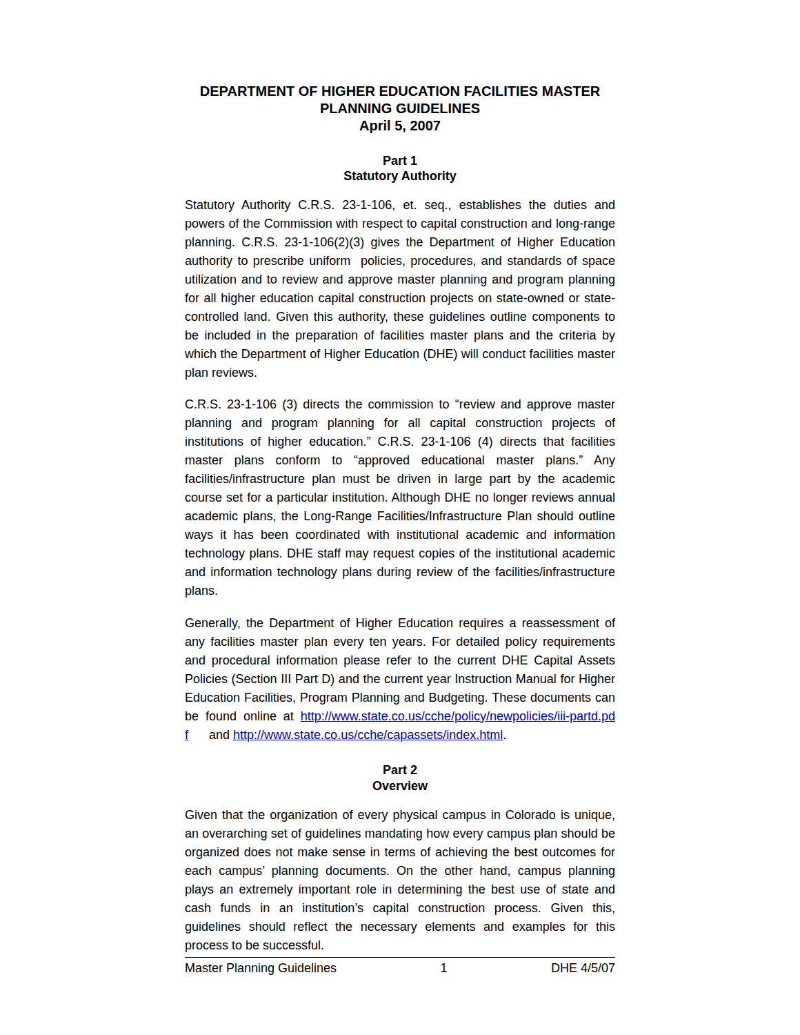DEPARTMENT OF HIGHER EDUCATION FACILITIES MASTER PLANNING GUIDELINES April 5, 2007
Part 1Statutory Authority
Statutory Authority C.R.S. 23-1-106, et. seq., establishes the duties and powers of the Commission with respect to capital construction and long-range planning. C.R.S. 23-1-106(2)(3) gives the Department of Higher Education authority to prescribe uniform policies, procedures, and standards of space utilization and to review and approve master planning and program planning for all higher education capital construction projects on state-owned or state-controlled land. Given this authority, these guidelines outline components to be included in the preparation of facilities master plans and the criteria by which the Department of Higher Education (DHE) will conduct facilities master plan reviews.
C.R.S. 23-1-106 (3) directs the commission to “review and approve master planning and program planning for all capital construction projects of institutions of higher education.” C.R.S. 23-1-106 (4) directs that facilities master plans conform to “approved educational master plans.” Any facilities/infrastructure plan must be driven in large part by the academic course set for a particular institution. Although DHE no longer reviews annual academic plans, the Long-Range Facilities/Infrastructure Plan should outline ways it has been coordinated with institutional academic and information technology plans. DHE staff may request copies of the institutional academic and information technology plans during review of the facilities/infrastructure plans.
Generally, the Department of Higher Education requires a reassessment of any facilities master plan every ten years. For detailed policy requirements and procedural information please refer to the current DHE Capital Assets Policies (Section III Part D) and the current year Instruction Manual for Higher Education Facilities, Program Planning and Budgeting. These documents can be found online at http://www.state.co.us/cche/policy/newpolicies/iii-partd.pdf and http://www.state.co.us/cche/capassets/index.html.
Part 2Overview
Given that the organization of every physical campus in Colorado is unique, an overarching set of guidelines mandating how every campus plan should be organized does not make sense in terms of achieving the best outcomes for each campus’ planning documents. On the other hand, campus planning plays an extremely important role in determining the best use of state and cash funds in an institution’s capital construction process. Given this, guidelines should reflect the necessary elements and examples for this process to be successful.
Master Planning Guidelines 1 DHE 4/5/07